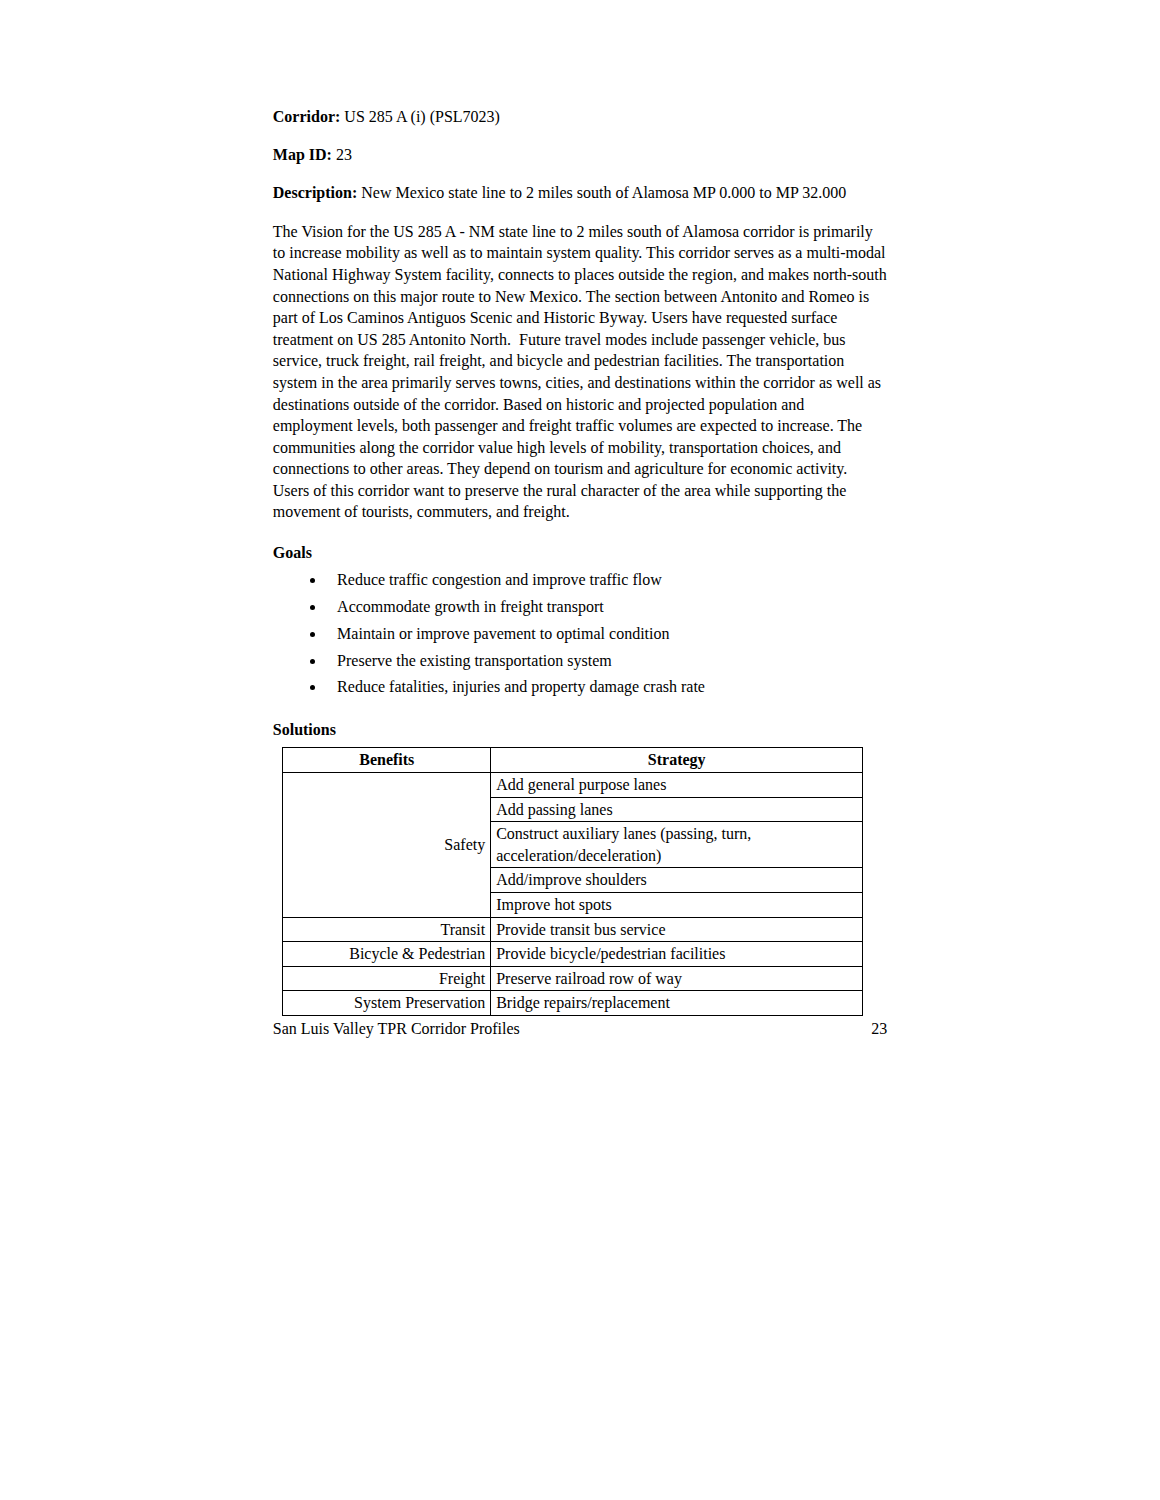Corridor: US 285 A (i) (PSL7023)
Map ID: 23
Description: New Mexico state line to 2 miles south of Alamosa MP 0.000 to MP 32.000
The Vision for the US 285 A - NM state line to 2 miles south of Alamosa corridor is primarily to increase mobility as well as to maintain system quality. This corridor serves as a multi-modal National Highway System facility, connects to places outside the region, and makes north-south connections on this major route to New Mexico. The section between Antonito and Romeo is part of Los Caminos Antiguos Scenic and Historic Byway. Users have requested surface treatment on US 285 Antonito North. Future travel modes include passenger vehicle, bus service, truck freight, rail freight, and bicycle and pedestrian facilities. The transportation system in the area primarily serves towns, cities, and destinations within the corridor as well as destinations outside of the corridor. Based on historic and projected population and employment levels, both passenger and freight traffic volumes are expected to increase. The communities along the corridor value high levels of mobility, transportation choices, and connections to other areas. They depend on tourism and agriculture for economic activity. Users of this corridor want to preserve the rural character of the area while supporting the movement of tourists, commuters, and freight.
Goals
Reduce traffic congestion and improve traffic flow
Accommodate growth in freight transport
Maintain or improve pavement to optimal condition
Preserve the existing transportation system
Reduce fatalities, injuries and property damage crash rate
Solutions
| Benefits | Strategy |
| --- | --- |
| Safety | Add general purpose lanes |
| Add passing lanes |
| Construct auxiliary lanes (passing, turn, acceleration/deceleration) |
| Add/improve shoulders |
| Improve hot spots |
| Transit | Provide transit bus service |
| Bicycle & Pedestrian | Provide bicycle/pedestrian facilities |
| Freight | Preserve railroad row of way |
| System Preservation | Bridge repairs/replacement |
San Luis Valley TPR Corridor Profiles 23